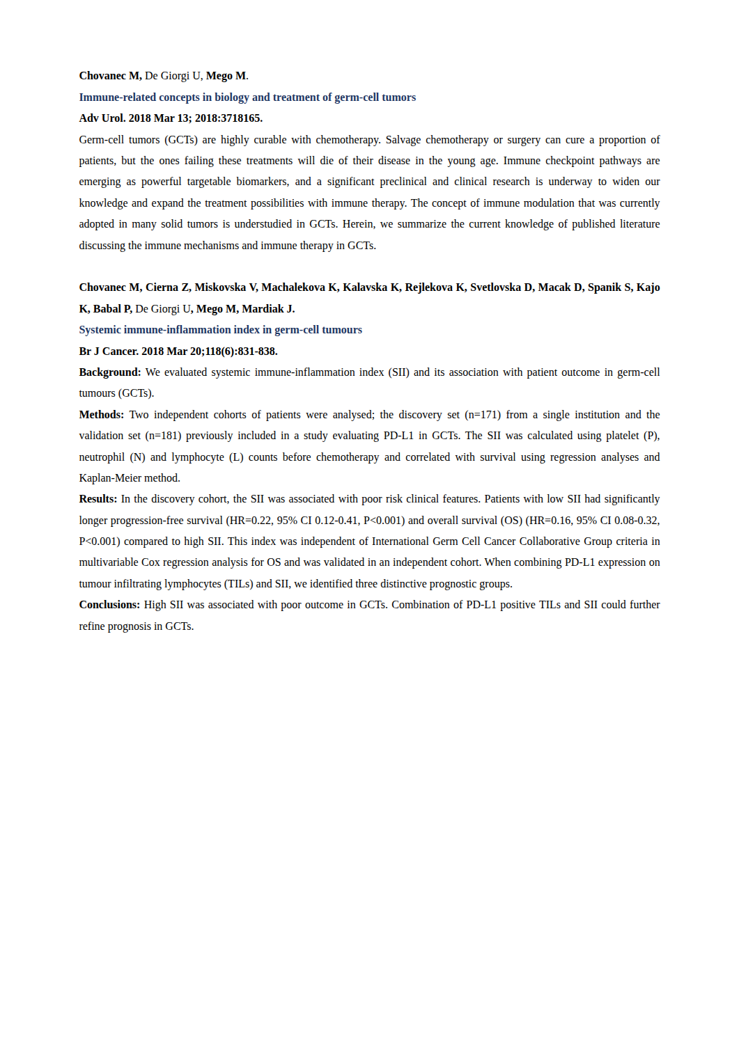Chovanec M, De Giorgi U, Mego M.
Immune-related concepts in biology and treatment of germ-cell tumors
Adv Urol. 2018 Mar 13; 2018:3718165.
Germ-cell tumors (GCTs) are highly curable with chemotherapy. Salvage chemotherapy or surgery can cure a proportion of patients, but the ones failing these treatments will die of their disease in the young age. Immune checkpoint pathways are emerging as powerful targetable biomarkers, and a significant preclinical and clinical research is underway to widen our knowledge and expand the treatment possibilities with immune therapy. The concept of immune modulation that was currently adopted in many solid tumors is understudied in GCTs. Herein, we summarize the current knowledge of published literature discussing the immune mechanisms and immune therapy in GCTs.
Chovanec M, Cierna Z, Miskovska V, Machalekova K, Kalavska K, Rejlekova K, Svetlovska D, Macak D, Spanik S, Kajo K, Babal P, De Giorgi U, Mego M, Mardiak J.
Systemic immune-inflammation index in germ-cell tumours
Br J Cancer. 2018 Mar 20;118(6):831-838.
Background: We evaluated systemic immune-inflammation index (SII) and its association with patient outcome in germ-cell tumours (GCTs).
Methods: Two independent cohorts of patients were analysed; the discovery set (n=171) from a single institution and the validation set (n=181) previously included in a study evaluating PD-L1 in GCTs. The SII was calculated using platelet (P), neutrophil (N) and lymphocyte (L) counts before chemotherapy and correlated with survival using regression analyses and Kaplan-Meier method.
Results: In the discovery cohort, the SII was associated with poor risk clinical features. Patients with low SII had significantly longer progression-free survival (HR=0.22, 95% CI 0.12-0.41, P<0.001) and overall survival (OS) (HR=0.16, 95% CI 0.08-0.32, P<0.001) compared to high SII. This index was independent of International Germ Cell Cancer Collaborative Group criteria in multivariable Cox regression analysis for OS and was validated in an independent cohort. When combining PD-L1 expression on tumour infiltrating lymphocytes (TILs) and SII, we identified three distinctive prognostic groups.
Conclusions: High SII was associated with poor outcome in GCTs. Combination of PD-L1 positive TILs and SII could further refine prognosis in GCTs.